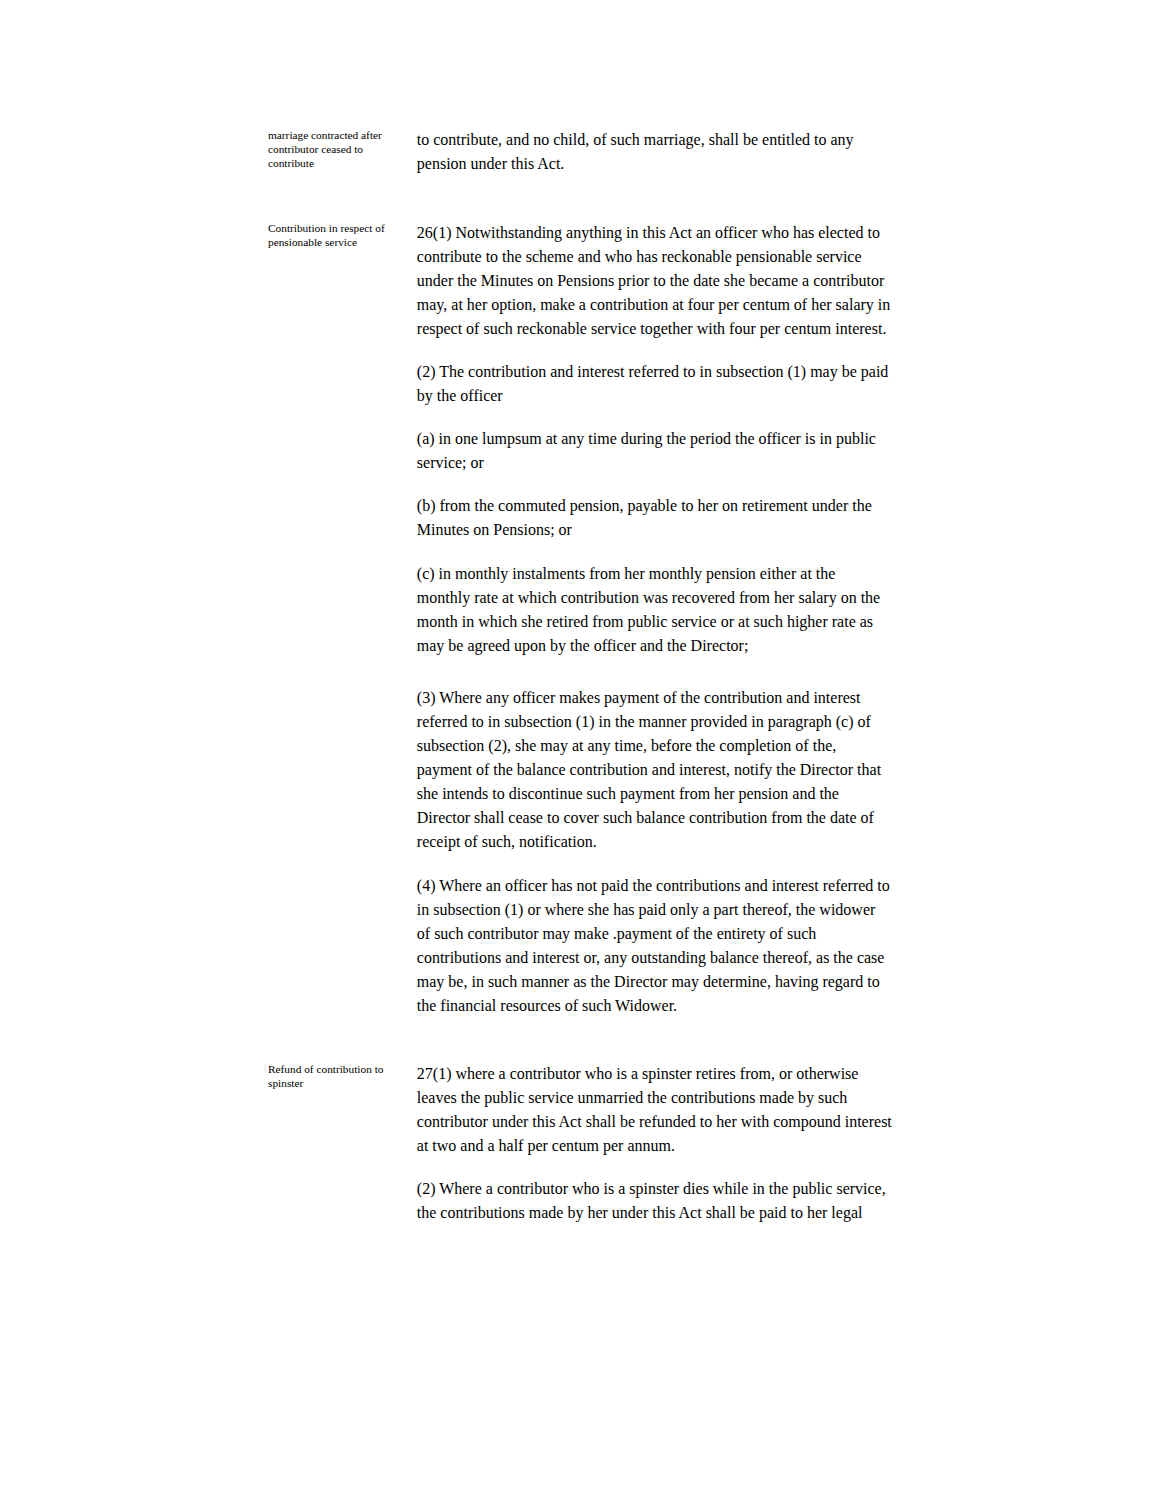marriage contracted after contributor ceased to contribute
to contribute, and no child, of such marriage, shall be entitled to any pension under this Act.
Contribution in respect of pensionable service
26(1) Notwithstanding anything in this Act an officer who has elected to contribute to the scheme and who has reckonable pensionable service under the Minutes on Pensions prior to the date she became a contributor may, at her option, make a contribution at four per centum of her salary in respect of such reckonable service together with four per centum interest.
(2) The contribution and interest referred to in subsection (1) may be paid by the officer
(a) in one lumpsum at any time during the period the officer is in public service; or
(b) from the commuted pension, payable to her on retirement under the Minutes on Pensions; or
(c) in monthly instalments from her monthly pension either at the monthly rate at which contribution was recovered from her salary on the month in which she retired from public service or at such higher rate as may be agreed upon by the officer and the Director;
(3) Where any officer makes payment of the contribution and interest referred to in subsection (1) in the manner provided in paragraph (c) of subsection (2), she may at any time, before the completion of the, payment of the balance contribution and interest, notify the Director that she intends to discontinue such payment from her pension and the Director shall cease to cover such balance contribution from the date of receipt of such, notification.
(4) Where an officer has not paid the contributions and interest referred to in subsection (1) or where she has paid only a part thereof, the widower of such contributor may make .payment of the entirety of such contributions and interest or, any outstanding balance thereof, as the case may be, in such manner as the Director may determine, having regard to the financial resources of such Widower.
Refund of contribution to spinster
27(1) where a contributor who is a spinster retires from, or otherwise leaves the public service unmarried the contributions made by such contributor under this Act shall be refunded to her with compound interest at two and a half per centum per annum.
(2) Where a contributor who is a spinster dies while in the public service, the contributions made by her under this Act shall be paid to her legal